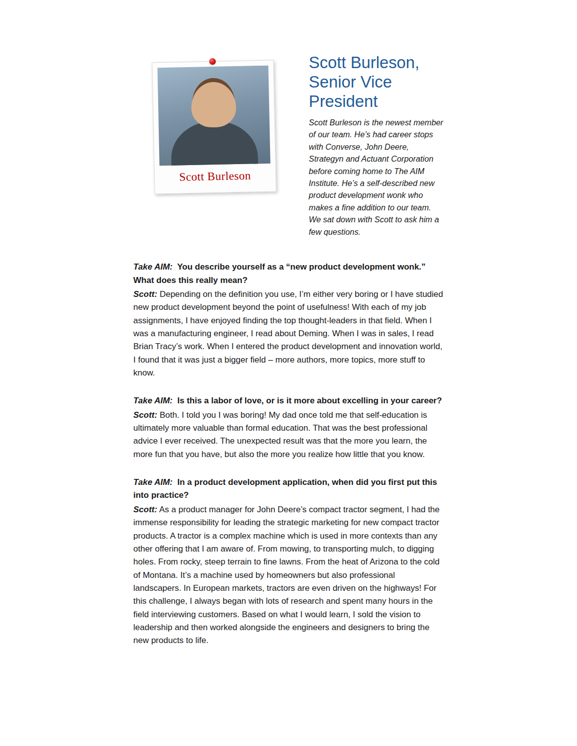Scott Burleson
Scott Burleson, Senior Vice President
Scott Burleson is the newest member of our team. He’s had career stops with Converse, John Deere, Strategyn and Actuant Corporation before coming home to The AIM Institute. He’s a self-described new product development wonk who makes a fine addition to our team. We sat down with Scott to ask him a few questions.
Take AIM: You describe yourself as a “new product development wonk.” What does this really mean?
Scott: Depending on the definition you use, I’m either very boring or I have studied new product development beyond the point of usefulness! With each of my job assignments, I have enjoyed finding the top thought-leaders in that field. When I was a manufacturing engineer, I read about Deming. When I was in sales, I read Brian Tracy’s work. When I entered the product development and innovation world, I found that it was just a bigger field – more authors, more topics, more stuff to know.
Take AIM: Is this a labor of love, or is it more about excelling in your career?
Scott: Both. I told you I was boring! My dad once told me that self-education is ultimately more valuable than formal education. That was the best professional advice I ever received. The unexpected result was that the more you learn, the more fun that you have, but also the more you realize how little that you know.
Take AIM: In a product development application, when did you first put this into practice?
Scott: As a product manager for John Deere’s compact tractor segment, I had the immense responsibility for leading the strategic marketing for new compact tractor products. A tractor is a complex machine which is used in more contexts than any other offering that I am aware of. From mowing, to transporting mulch, to digging holes. From rocky, steep terrain to fine lawns. From the heat of Arizona to the cold of Montana. It’s a machine used by homeowners but also professional landscapers. In European markets, tractors are even driven on the highways! For this challenge, I always began with lots of research and spent many hours in the field interviewing customers. Based on what I would learn, I sold the vision to leadership and then worked alongside the engineers and designers to bring the new products to life.